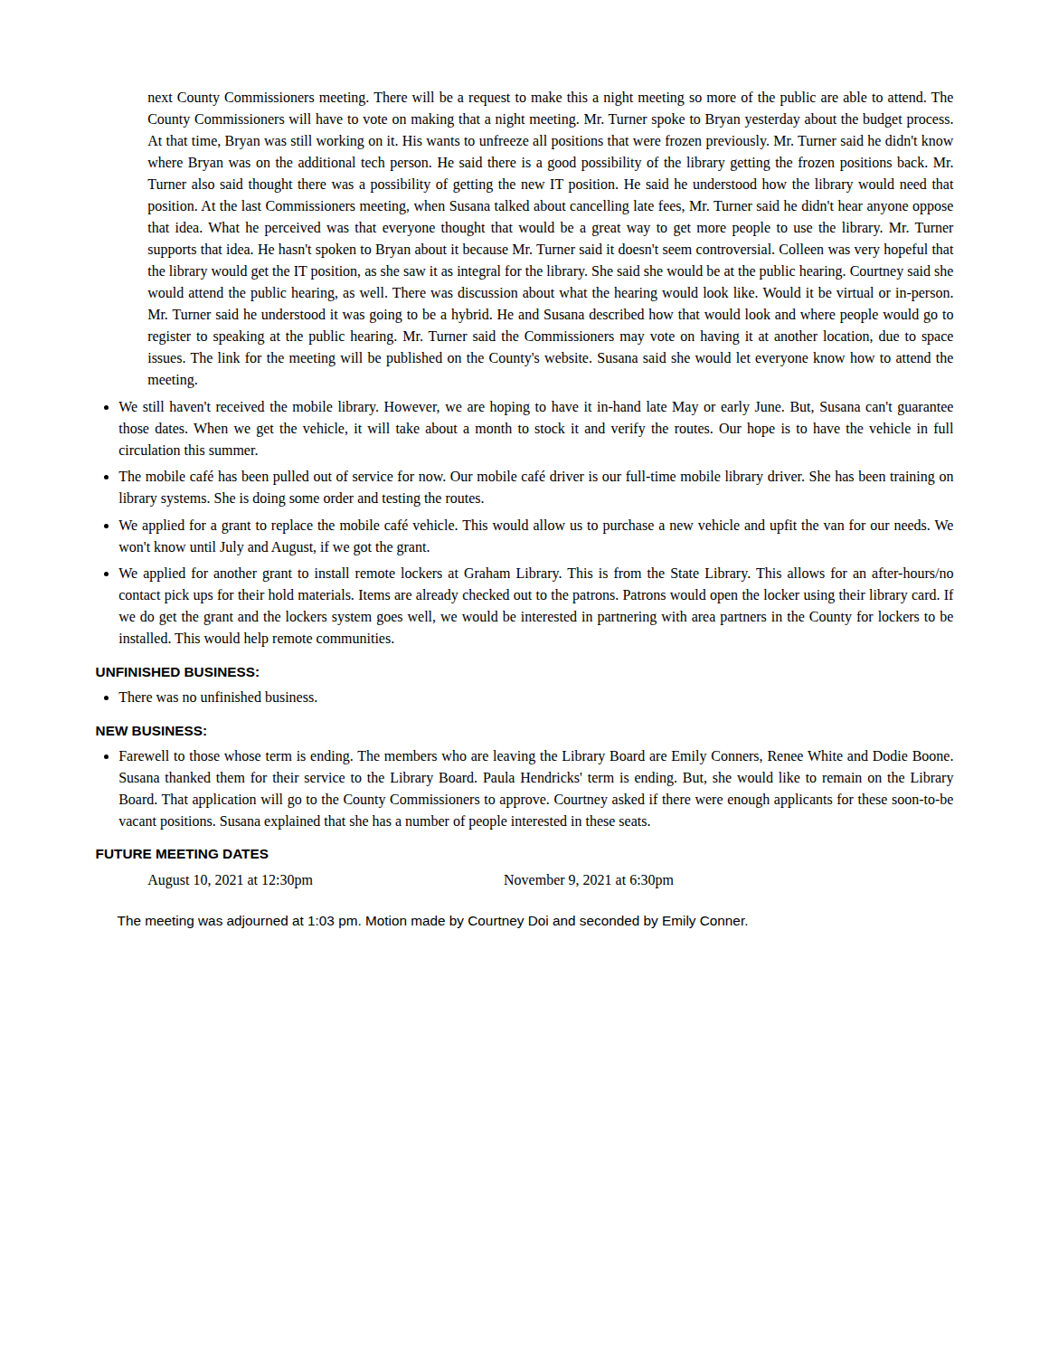next County Commissioners meeting. There will be a request to make this a night meeting so more of the public are able to attend. The County Commissioners will have to vote on making that a night meeting. Mr. Turner spoke to Bryan yesterday about the budget process. At that time, Bryan was still working on it. His wants to unfreeze all positions that were frozen previously. Mr. Turner said he didn't know where Bryan was on the additional tech person. He said there is a good possibility of the library getting the frozen positions back. Mr. Turner also said thought there was a possibility of getting the new IT position. He said he understood how the library would need that position. At the last Commissioners meeting, when Susana talked about cancelling late fees, Mr. Turner said he didn't hear anyone oppose that idea. What he perceived was that everyone thought that would be a great way to get more people to use the library. Mr. Turner supports that idea. He hasn't spoken to Bryan about it because Mr. Turner said it doesn't seem controversial. Colleen was very hopeful that the library would get the IT position, as she saw it as integral for the library. She said she would be at the public hearing. Courtney said she would attend the public hearing, as well. There was discussion about what the hearing would look like. Would it be virtual or in-person. Mr. Turner said he understood it was going to be a hybrid. He and Susana described how that would look and where people would go to register to speaking at the public hearing. Mr. Turner said the Commissioners may vote on having it at another location, due to space issues. The link for the meeting will be published on the County's website. Susana said she would let everyone know how to attend the meeting.
We still haven't received the mobile library. However, we are hoping to have it in-hand late May or early June. But, Susana can't guarantee those dates. When we get the vehicle, it will take about a month to stock it and verify the routes. Our hope is to have the vehicle in full circulation this summer.
The mobile café has been pulled out of service for now. Our mobile café driver is our full-time mobile library driver. She has been training on library systems. She is doing some order and testing the routes.
We applied for a grant to replace the mobile café vehicle. This would allow us to purchase a new vehicle and upfit the van for our needs. We won't know until July and August, if we got the grant.
We applied for another grant to install remote lockers at Graham Library. This is from the State Library. This allows for an after-hours/no contact pick ups for their hold materials. Items are already checked out to the patrons. Patrons would open the locker using their library card. If we do get the grant and the lockers system goes well, we would be interested in partnering with area partners in the County for lockers to be installed. This would help remote communities.
UNFINISHED BUSINESS:
There was no unfinished business.
NEW BUSINESS:
Farewell to those whose term is ending. The members who are leaving the Library Board are Emily Conners, Renee White and Dodie Boone. Susana thanked them for their service to the Library Board. Paula Hendricks' term is ending. But, she would like to remain on the Library Board. That application will go to the County Commissioners to approve. Courtney asked if there were enough applicants for these soon-to-be vacant positions. Susana explained that she has a number of people interested in these seats.
FUTURE MEETING DATES
August 10, 2021 at 12:30pm November 9, 2021 at 6:30pm
The meeting was adjourned at 1:03 pm. Motion made by Courtney Doi and seconded by Emily Conner.